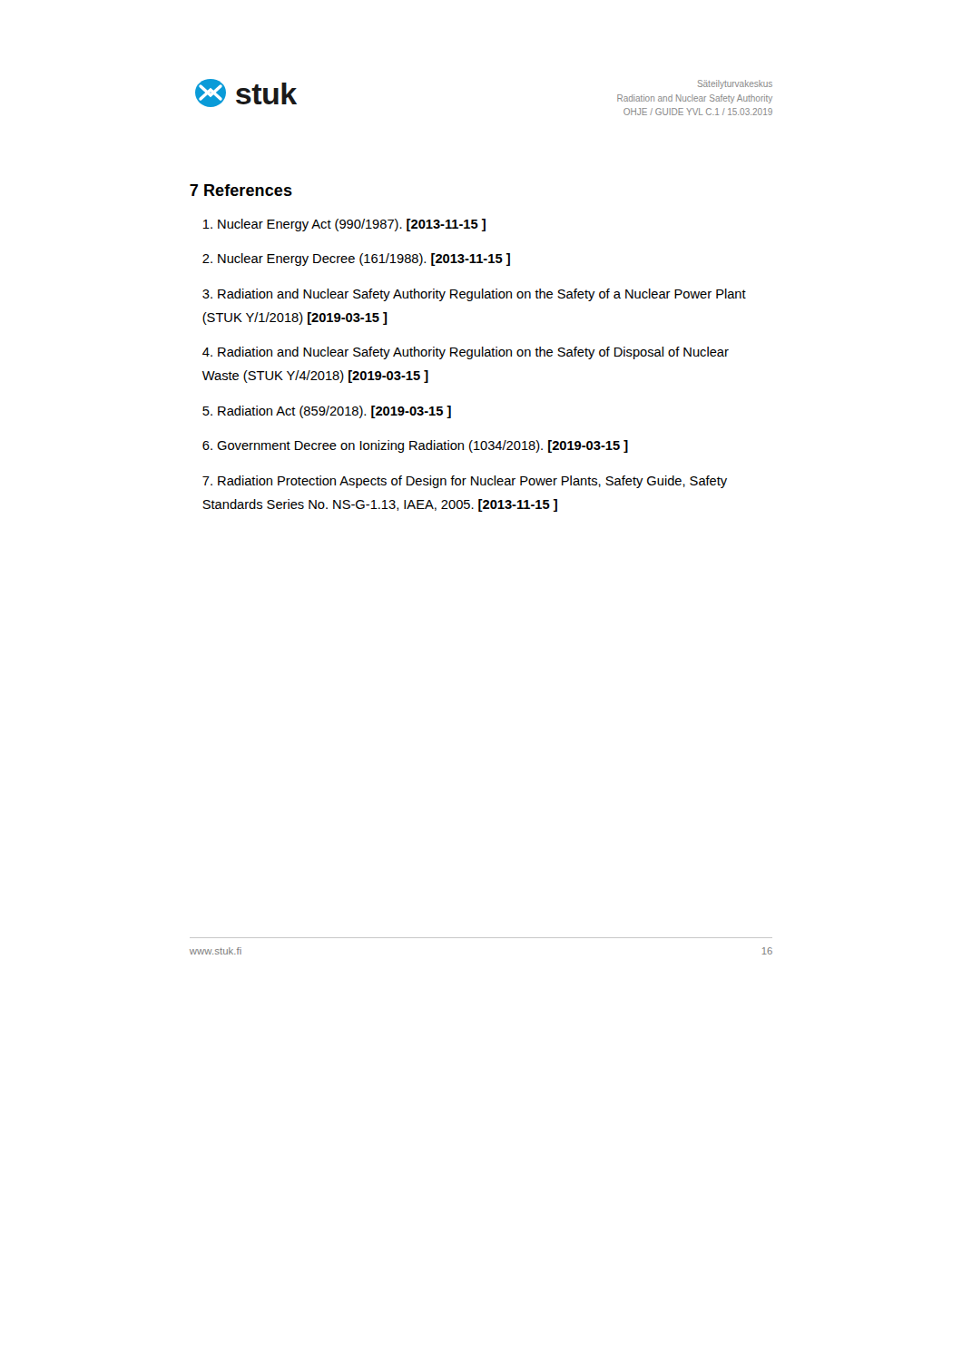stuk
Säteilyturvakeskus
Radiation and Nuclear Safety Authority
OHJE / GUIDE YVL C.1 / 15.03.2019
7 References
1. Nuclear Energy Act (990/1987). [2013-11-15 ]
2. Nuclear Energy Decree (161/1988). [2013-11-15 ]
3. Radiation and Nuclear Safety Authority Regulation on the Safety of a Nuclear Power Plant (STUK Y/1/2018) [2019-03-15 ]
4. Radiation and Nuclear Safety Authority Regulation on the Safety of Disposal of Nuclear Waste (STUK Y/4/2018) [2019-03-15 ]
5. Radiation Act (859/2018). [2019-03-15 ]
6. Government Decree on Ionizing Radiation (1034/2018). [2019-03-15 ]
7. Radiation Protection Aspects of Design for Nuclear Power Plants, Safety Guide, Safety Standards Series No. NS-G-1.13, IAEA, 2005. [2013-11-15 ]
www.stuk.fi 16